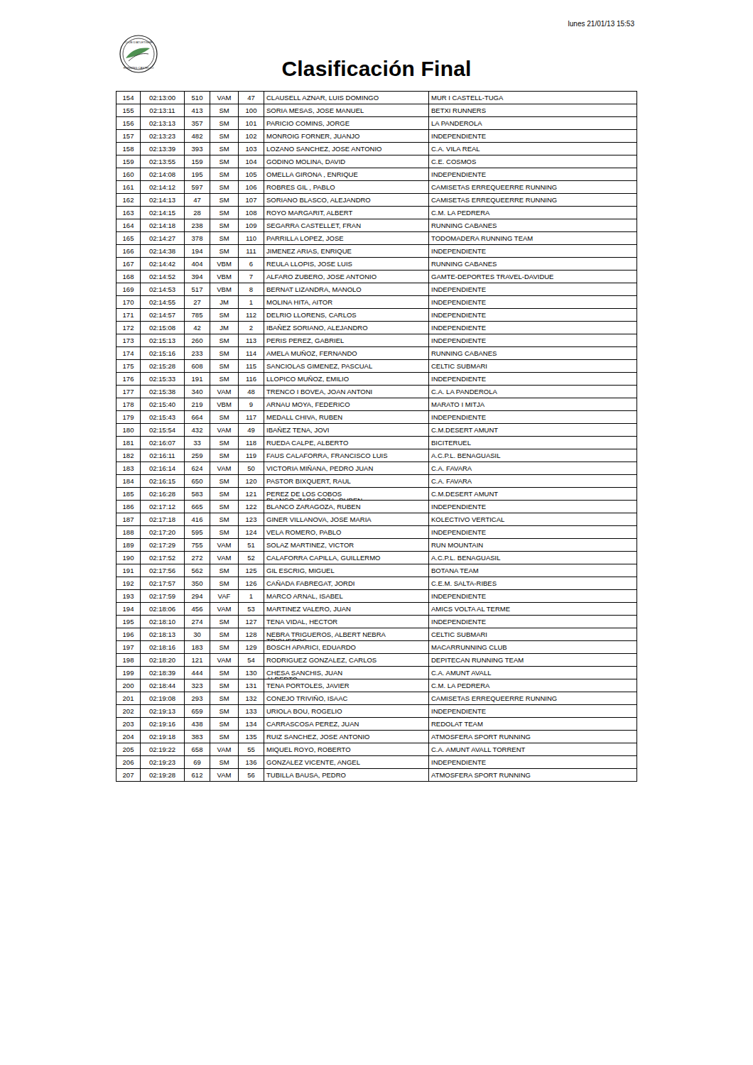lunes 21/01/13 15:53
CLUB D'ATLETISME RUNNING CASTELLÓ
Clasificación Final
| 154 | 02:13:00 | 510 | VAM | 47 | CLAUSELL AZNAR, LUIS DOMINGO | MUR I CASTELL-TUGA |
| 155 | 02:13:11 | 413 | SM | 100 | SORIA MESAS, JOSE MANUEL | BETXI RUNNERS |
| 156 | 02:13:13 | 357 | SM | 101 | PARICIO COMINS, JORGE | LA PANDEROLA |
| 157 | 02:13:23 | 482 | SM | 102 | MONROIG FORNER, JUANJO | INDEPENDIENTE |
| 158 | 02:13:39 | 393 | SM | 103 | LOZANO SANCHEZ, JOSE ANTONIO | C.A. VILA REAL |
| 159 | 02:13:55 | 159 | SM | 104 | GODINO MOLINA, DAVID | C.E. COSMOS |
| 160 | 02:14:08 | 195 | SM | 105 | OMELLA GIRONA , ENRIQUE | INDEPENDIENTE |
| 161 | 02:14:12 | 597 | SM | 106 | ROBRES GIL , PABLO | CAMISETAS ERREQUEERRE RUNNING |
| 162 | 02:14:13 | 47 | SM | 107 | SORIANO BLASCO, ALEJANDRO | CAMISETAS ERREQUEERRE RUNNING |
| 163 | 02:14:15 | 28 | SM | 108 | ROYO MARGARIT, ALBERT | C.M. LA PEDRERA |
| 164 | 02:14:18 | 238 | SM | 109 | SEGARRA CASTELLET, FRAN | RUNNING CABANES |
| 165 | 02:14:27 | 378 | SM | 110 | PARRILLA LOPEZ, JOSE | TODOMADERA RUNNING TEAM |
| 166 | 02:14:38 | 194 | SM | 111 | JIMENEZ ARIAS, ENRIQUE | INDEPENDIENTE |
| 167 | 02:14:42 | 404 | VBM | 6 | REULA LLOPIS, JOSE LUIS | RUNNING CABANES |
| 168 | 02:14:52 | 394 | VBM | 7 | ALFARO ZUBERO, JOSE ANTONIO | GAMTE-DEPORTES TRAVEL-DAVIDUE |
| 169 | 02:14:53 | 517 | VBM | 8 | BERNAT LIZANDRA, MANOLO | INDEPENDIENTE |
| 170 | 02:14:55 | 27 | JM | 1 | MOLINA HITA, AITOR | INDEPENDIENTE |
| 171 | 02:14:57 | 785 | SM | 112 | DELRIO LLORENS, CARLOS | INDEPENDIENTE |
| 172 | 02:15:08 | 42 | JM | 2 | IBAÑEZ SORIANO, ALEJANDRO | INDEPENDIENTE |
| 173 | 02:15:13 | 260 | SM | 113 | PERIS PEREZ, GABRIEL | INDEPENDIENTE |
| 174 | 02:15:16 | 233 | SM | 114 | AMELA MUÑOZ, FERNANDO | RUNNING CABANES |
| 175 | 02:15:28 | 608 | SM | 115 | SANCIOLAS GIMENEZ, PASCUAL | CELTIC SUBMARI |
| 176 | 02:15:33 | 191 | SM | 116 | LLOPICO MUÑOZ, EMILIO | INDEPENDIENTE |
| 177 | 02:15:38 | 340 | VAM | 48 | TRENCO I BOVEA, JOAN ANTONI | C.A. LA PANDEROLA |
| 178 | 02:15:40 | 219 | VBM | 9 | ARNAU MOYA, FEDERICO | MARATO I MITJA |
| 179 | 02:15:43 | 664 | SM | 117 | MEDALL CHIVA, RUBEN | INDEPENDIENTE |
| 180 | 02:15:54 | 432 | VAM | 49 | IBAÑEZ TENA, JOVI | C.M.DESERT AMUNT |
| 181 | 02:16:07 | 33 | SM | 118 | RUEDA CALPE, ALBERTO | BICITERUEL |
| 182 | 02:16:11 | 259 | SM | 119 | FAUS CALAFORRA, FRANCISCO LUIS | A.C.P.L. BENAGUASIL |
| 183 | 02:16:14 | 624 | VAM | 50 | VICTORIA MIÑANA, PEDRO JUAN | C.A. FAVARA |
| 184 | 02:16:15 | 650 | SM | 120 | PASTOR BIXQUERT, RAUL | C.A. FAVARA |
| 185 | 02:16:28 | 583 | SM | 121 | PEREZ DE LOS COBOS BLANCO, ZARAGOZA, RUBEN | C.M.DESERT AMUNT |
| 186 | 02:17:12 | 665 | SM | 122 | BLANCO ZARAGOZA, RUBEN | INDEPENDIENTE |
| 187 | 02:17:18 | 416 | SM | 123 | GINER VILLANOVA, JOSE MARIA | KOLECTIVO VERTICAL |
| 188 | 02:17:20 | 595 | SM | 124 | VELA ROMERO, PABLO | INDEPENDIENTE |
| 189 | 02:17:29 | 755 | VAM | 51 | SOLAZ MARTINEZ, VICTOR | RUN MOUNTAIN |
| 190 | 02:17:52 | 272 | VAM | 52 | CALAFORRA CAPILLA, GUILLERMO | A.C.P.L. BENAGUASIL |
| 191 | 02:17:56 | 562 | SM | 125 | GIL ESCRIG, MIGUEL | BOTANA TEAM |
| 192 | 02:17:57 | 350 | SM | 126 | CAÑADA FABREGAT, JORDI | C.E.M. SALTA-RIBES |
| 193 | 02:17:59 | 294 | VAF | 1 | MARCO ARNAL, ISABEL | INDEPENDIENTE |
| 194 | 02:18:06 | 456 | VAM | 53 | MARTINEZ VALERO, JUAN | AMICS VOLTA AL TERME |
| 195 | 02:18:10 | 274 | SM | 127 | TENA VIDAL, HECTOR | INDEPENDIENTE |
| 196 | 02:18:13 | 30 | SM | 128 | NEBRA TRIGUEROS, ALBERT NEBRA TRIGUEROS | CELTIC SUBMARI |
| 197 | 02:18:16 | 183 | SM | 129 | BOSCH APARICI, EDUARDO | MACARRUNNING CLUB |
| 198 | 02:18:20 | 121 | VAM | 54 | RODRIGUEZ GONZALEZ, CARLOS | DEPITECAN RUNNING TEAM |
| 199 | 02:18:39 | 444 | SM | 130 | CHESA SANCHIS, JUAN ALBERTO | C.A. AMUNT AVALL |
| 200 | 02:18:44 | 323 | SM | 131 | TENA PORTOLES, JAVIER | C.M. LA PEDRERA |
| 201 | 02:19:08 | 293 | SM | 132 | CONEJO TRIVIÑO, ISAAC | CAMISETAS ERREQUEERRE RUNNING |
| 202 | 02:19:13 | 659 | SM | 133 | URIOLA BOU, ROGELIO | INDEPENDIENTE |
| 203 | 02:19:16 | 438 | SM | 134 | CARRASCOSA PEREZ, JUAN | REDOLAT TEAM |
| 204 | 02:19:18 | 383 | SM | 135 | RUIZ SANCHEZ, JOSE ANTONIO | ATMOSFERA SPORT RUNNING |
| 205 | 02:19:22 | 658 | VAM | 55 | MIQUEL ROYO, ROBERTO | C.A. AMUNT AVALL TORRENT |
| 206 | 02:19:23 | 69 | SM | 136 | GONZALEZ VICENTE, ANGEL | INDEPENDIENTE |
| 207 | 02:19:28 | 612 | VAM | 56 | TUBILLA BAUSA, PEDRO | ATMOSFERA SPORT RUNNING |